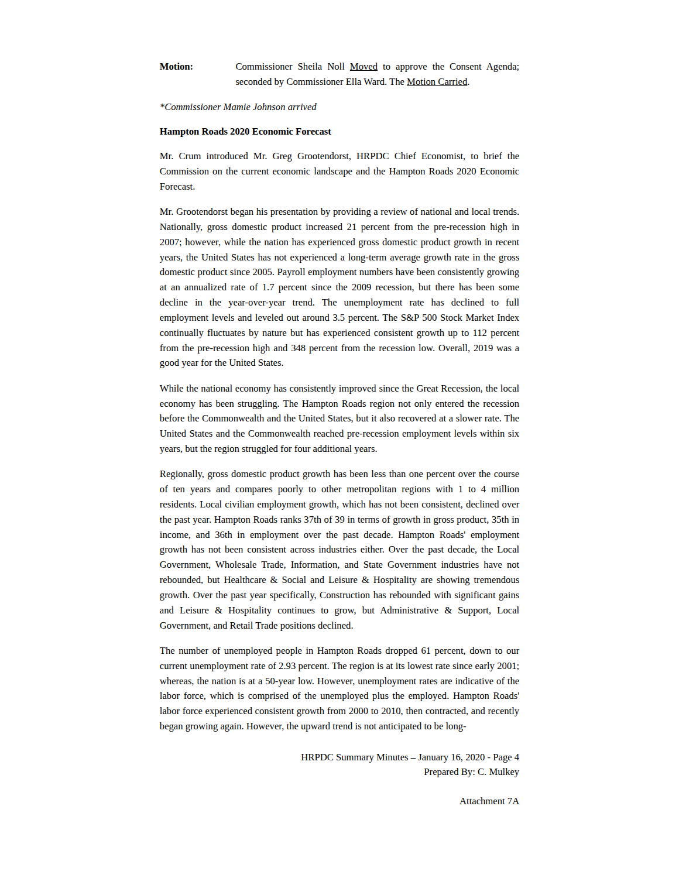Motion:
Commissioner Sheila Noll Moved to approve the Consent Agenda; seconded by Commissioner Ella Ward. The Motion Carried.
*Commissioner Mamie Johnson arrived
Hampton Roads 2020 Economic Forecast
Mr. Crum introduced Mr. Greg Grootendorst, HRPDC Chief Economist, to brief the Commission on the current economic landscape and the Hampton Roads 2020 Economic Forecast.
Mr. Grootendorst began his presentation by providing a review of national and local trends. Nationally, gross domestic product increased 21 percent from the pre-recession high in 2007; however, while the nation has experienced gross domestic product growth in recent years, the United States has not experienced a long-term average growth rate in the gross domestic product since 2005. Payroll employment numbers have been consistently growing at an annualized rate of 1.7 percent since the 2009 recession, but there has been some decline in the year-over-year trend. The unemployment rate has declined to full employment levels and leveled out around 3.5 percent. The S&P 500 Stock Market Index continually fluctuates by nature but has experienced consistent growth up to 112 percent from the pre-recession high and 348 percent from the recession low. Overall, 2019 was a good year for the United States.
While the national economy has consistently improved since the Great Recession, the local economy has been struggling. The Hampton Roads region not only entered the recession before the Commonwealth and the United States, but it also recovered at a slower rate. The United States and the Commonwealth reached pre-recession employment levels within six years, but the region struggled for four additional years.
Regionally, gross domestic product growth has been less than one percent over the course of ten years and compares poorly to other metropolitan regions with 1 to 4 million residents. Local civilian employment growth, which has not been consistent, declined over the past year. Hampton Roads ranks 37th of 39 in terms of growth in gross product, 35th in income, and 36th in employment over the past decade. Hampton Roads' employment growth has not been consistent across industries either. Over the past decade, the Local Government, Wholesale Trade, Information, and State Government industries have not rebounded, but Healthcare & Social and Leisure & Hospitality are showing tremendous growth. Over the past year specifically, Construction has rebounded with significant gains and Leisure & Hospitality continues to grow, but Administrative & Support, Local Government, and Retail Trade positions declined.
The number of unemployed people in Hampton Roads dropped 61 percent, down to our current unemployment rate of 2.93 percent. The region is at its lowest rate since early 2001; whereas, the nation is at a 50-year low. However, unemployment rates are indicative of the labor force, which is comprised of the unemployed plus the employed. Hampton Roads' labor force experienced consistent growth from 2000 to 2010, then contracted, and recently began growing again. However, the upward trend is not anticipated to be long-
HRPDC Summary Minutes – January 16, 2020 - Page 4
Prepared By: C. Mulkey
Attachment 7A